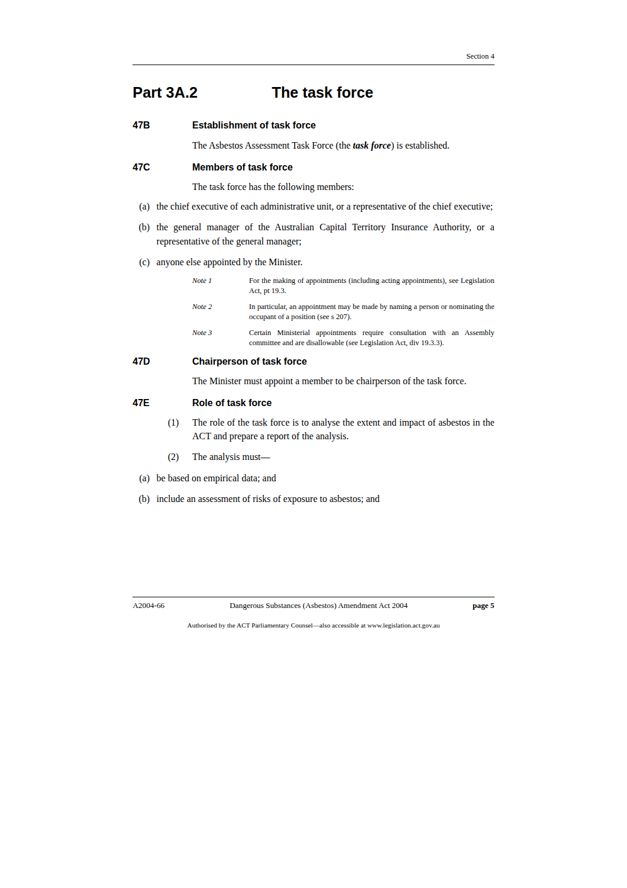Section 4
Part 3A.2 The task force
47B Establishment of task force
The Asbestos Assessment Task Force (the task force) is established.
47C Members of task force
The task force has the following members:
(a) the chief executive of each administrative unit, or a representative of the chief executive;
(b) the general manager of the Australian Capital Territory Insurance Authority, or a representative of the general manager;
(c) anyone else appointed by the Minister.
Note 1
For the making of appointments (including acting appointments), see Legislation Act, pt 19.3.
Note 2
In particular, an appointment may be made by naming a person or nominating the occupant of a position (see s 207).
Note 3
Certain Ministerial appointments require consultation with an Assembly committee and are disallowable (see Legislation Act, div 19.3.3).
47D Chairperson of task force
The Minister must appoint a member to be chairperson of the task force.
47E Role of task force
(1)
The role of the task force is to analyse the extent and impact of asbestos in the ACT and prepare a report of the analysis.
(2)
The analysis must—
(a) be based on empirical data; and
(b) include an assessment of risks of exposure to asbestos; and
A2004-66
Dangerous Substances (Asbestos) Amendment Act 2004
page 5
Authorised by the ACT Parliamentary Counsel—also accessible at www.legislation.act.gov.au